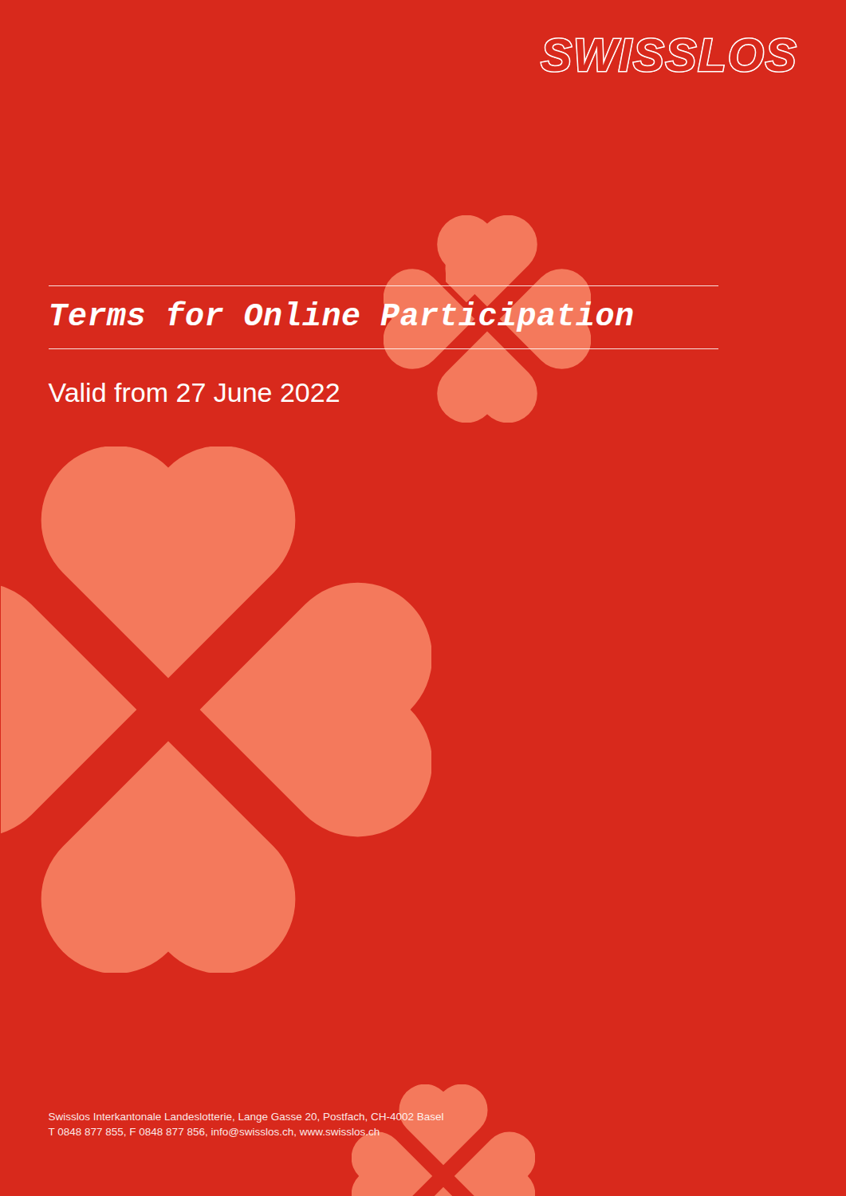SWISSLOS
Terms for Online Participation
Valid from 27 June 2022
Swisslos Interkantonale Landeslotterie, Lange Gasse 20, Postfach, CH-4002 Basel
T 0848 877 855, F 0848 877 856, info@swisslos.ch, www.swisslos.ch